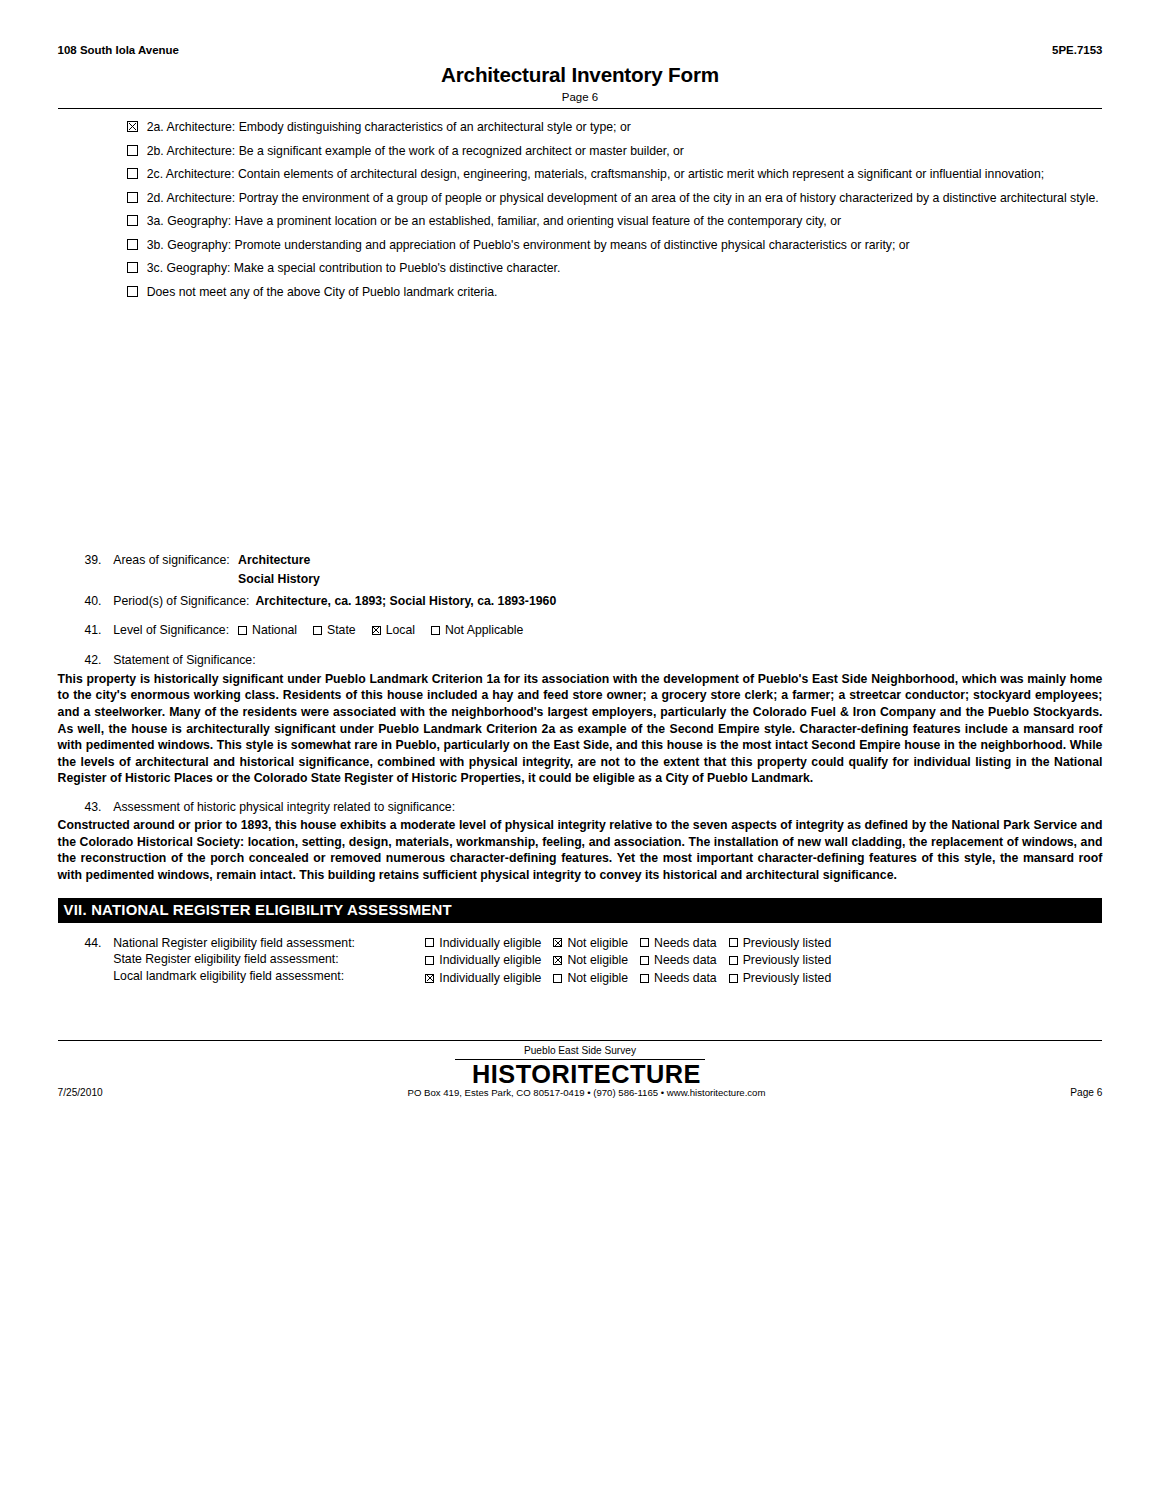108 South Iola Avenue 5PE.7153
Architectural Inventory Form
Page 6
2a. Architecture: Embody distinguishing characteristics of an architectural style or type; or
2b. Architecture: Be a significant example of the work of a recognized architect or master builder, or
2c. Architecture: Contain elements of architectural design, engineering, materials, craftsmanship, or artistic merit which represent a significant or influential innovation;
2d. Architecture: Portray the environment of a group of people or physical development of an area of the city in an era of history characterized by a distinctive architectural style.
3a. Geography: Have a prominent location or be an established, familiar, and orienting visual feature of the contemporary city, or
3b. Geography: Promote understanding and appreciation of Pueblo's environment by means of distinctive physical characteristics or rarity; or
3c. Geography: Make a special contribution to Pueblo's distinctive character.
Does not meet any of the above City of Pueblo landmark criteria.
39. Areas of significance: Architecture
Social History
40. Period(s) of Significance: Architecture, ca. 1893; Social History, ca. 1893-1960
41. Level of Significance: National State Local Not Applicable
42. Statement of Significance:
This property is historically significant under Pueblo Landmark Criterion 1a for its association with the development of Pueblo's East Side Neighborhood, which was mainly home to the city's enormous working class. Residents of this house included a hay and feed store owner; a grocery store clerk; a farmer; a streetcar conductor; stockyard employees; and a steelworker. Many of the residents were associated with the neighborhood's largest employers, particularly the Colorado Fuel & Iron Company and the Pueblo Stockyards. As well, the house is architecturally significant under Pueblo Landmark Criterion 2a as example of the Second Empire style. Character-defining features include a mansard roof with pedimented windows. This style is somewhat rare in Pueblo, particularly on the East Side, and this house is the most intact Second Empire house in the neighborhood. While the levels of architectural and historical significance, combined with physical integrity, are not to the extent that this property could qualify for individual listing in the National Register of Historic Places or the Colorado State Register of Historic Properties, it could be eligible as a City of Pueblo Landmark.
43. Assessment of historic physical integrity related to significance:
Constructed around or prior to 1893, this house exhibits a moderate level of physical integrity relative to the seven aspects of integrity as defined by the National Park Service and the Colorado Historical Society: location, setting, design, materials, workmanship, feeling, and association. The installation of new wall cladding, the replacement of windows, and the reconstruction of the porch concealed or removed numerous character-defining features. Yet the most important character-defining features of this style, the mansard roof with pedimented windows, remain intact. This building retains sufficient physical integrity to convey its historical and architectural significance.
VII. NATIONAL REGISTER ELIGIBILITY ASSESSMENT
44. National Register eligibility field assessment:
State Register eligibility field assessment:
Local landmark eligibility field assessment:
Individually eligible Not eligible Needs data Previously listed
Individually eligible Not eligible Needs data Previously listed
Individually eligible Not eligible Needs data Previously listed
Pueblo East Side Survey
7/25/2010
HISTORITECTURE
PO Box 419, Estes Park, CO 80517-0419 • (970) 586-1165 • www.historitecture.com
Page 6